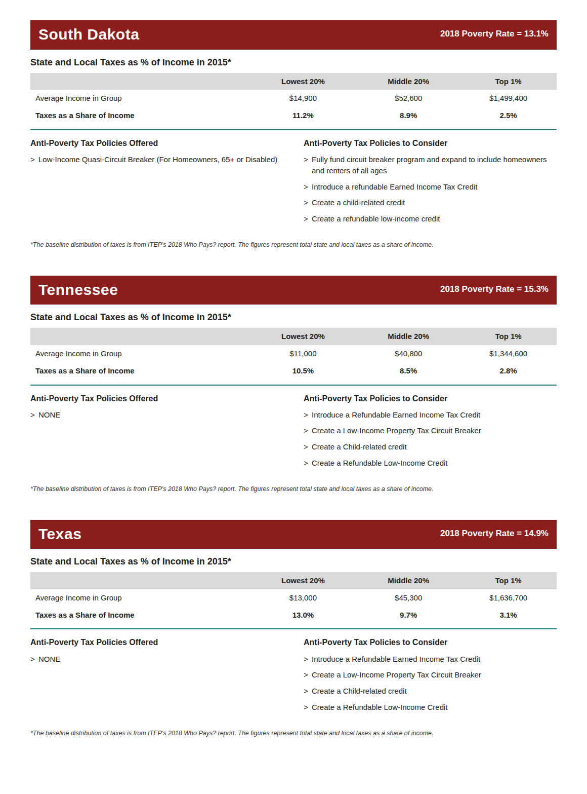South Dakota
2018 Poverty Rate = 13.1%
State and Local Taxes as % of Income in 2015*
| | Lowest 20% | Middle 20% | Top 1% |
| --- | --- | --- | --- |
| Average Income in Group | $14,900 | $52,600 | $1,499,400 |
| Taxes as a Share of Income | 11.2% | 8.9% | 2.5% |
Anti-Poverty Tax Policies Offered
Low-Income Quasi-Circuit Breaker (For Homeowners, 65+ or Disabled)
Anti-Poverty Tax Policies to Consider
Fully fund circuit breaker program and expand to include homeowners and renters of all ages
Introduce a refundable Earned Income Tax Credit
Create a child-related credit
Create a refundable low-income credit
*The baseline distribution of taxes is from ITEP's 2018 Who Pays? report. The figures represent total state and local taxes as a share of income.
Tennessee
2018 Poverty Rate = 15.3%
State and Local Taxes as % of Income in 2015*
| | Lowest 20% | Middle 20% | Top 1% |
| --- | --- | --- | --- |
| Average Income in Group | $11,000 | $40,800 | $1,344,600 |
| Taxes as a Share of Income | 10.5% | 8.5% | 2.8% |
Anti-Poverty Tax Policies Offered
NONE
Anti-Poverty Tax Policies to Consider
Introduce a Refundable Earned Income Tax Credit
Create a Low-Income Property Tax Circuit Breaker
Create a Child-related credit
Create a Refundable Low-Income Credit
*The baseline distribution of taxes is from ITEP's 2018 Who Pays? report. The figures represent total state and local taxes as a share of income.
Texas
2018 Poverty Rate = 14.9%
State and Local Taxes as % of Income in 2015*
| | Lowest 20% | Middle 20% | Top 1% |
| --- | --- | --- | --- |
| Average Income in Group | $13,000 | $45,300 | $1,636,700 |
| Taxes as a Share of Income | 13.0% | 9.7% | 3.1% |
Anti-Poverty Tax Policies Offered
NONE
Anti-Poverty Tax Policies to Consider
Introduce a Refundable Earned Income Tax Credit
Create a Low-Income Property Tax Circuit Breaker
Create a Child-related credit
Create a Refundable Low-Income Credit
*The baseline distribution of taxes is from ITEP's 2018 Who Pays? report. The figures represent total state and local taxes as a share of income.